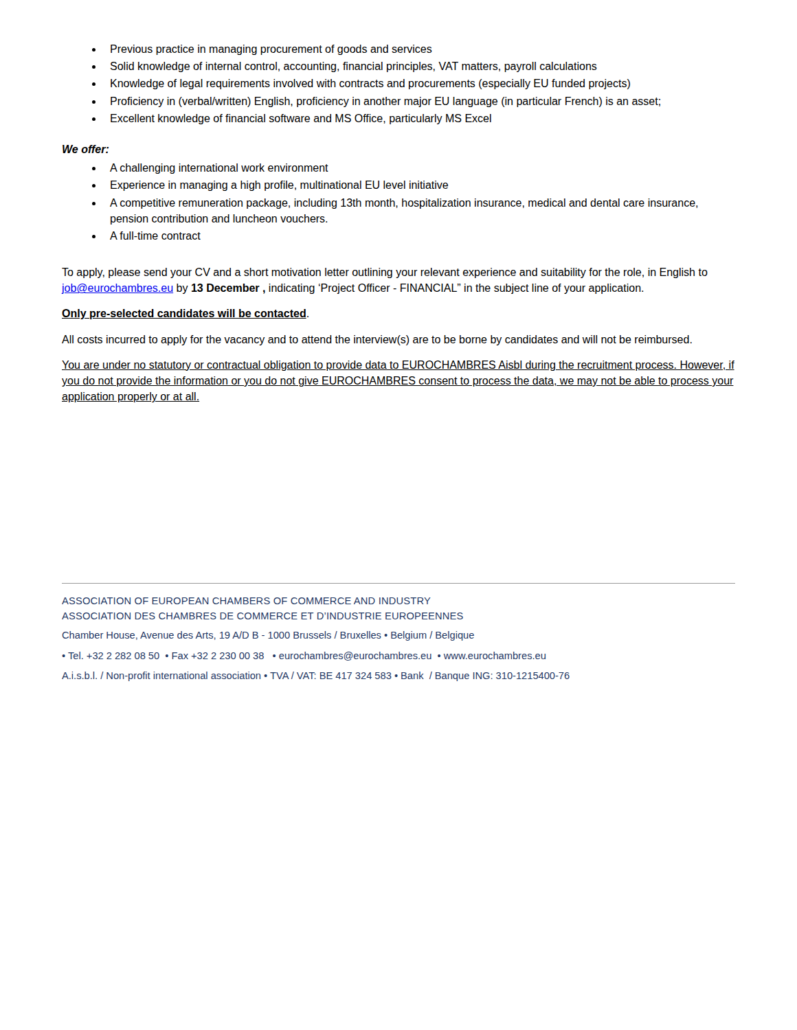Previous practice in managing procurement of goods and services
Solid knowledge of internal control, accounting, financial principles, VAT matters, payroll calculations
Knowledge of legal requirements involved with contracts and procurements (especially EU funded projects)
Proficiency in (verbal/written) English, proficiency in another major EU language (in particular French) is an asset;
Excellent knowledge of financial software and MS Office, particularly MS Excel
We offer:
A challenging international work environment
Experience in managing a high profile, multinational EU level initiative
A competitive remuneration package, including 13th month, hospitalization insurance, medical and dental care insurance, pension contribution and luncheon vouchers.
A full-time contract
To apply, please send your CV and a short motivation letter outlining your relevant experience and suitability for the role, in English to job@eurochambres.eu by 13 December , indicating ‘Project Officer - FINANCIAL” in the subject line of your application.
Only pre-selected candidates will be contacted.
All costs incurred to apply for the vacancy and to attend the interview(s) are to be borne by candidates and will not be reimbursed.
You are under no statutory or contractual obligation to provide data to EUROCHAMBRES Aisbl during the recruitment process. However, if you do not provide the information or you do not give EUROCHAMBRES consent to process the data, we may not be able to process your application properly or at all.
ASSOCIATION OF EUROPEAN CHAMBERS OF COMMERCE AND INDUSTRY
ASSOCIATION DES CHAMBRES DE COMMERCE ET D’INDUSTRIE EUROPEENNES
Chamber House, Avenue des Arts, 19 A/D B - 1000 Brussels / Bruxelles • Belgium / Belgique
• Tel. +32 2 282 08 50 • Fax +32 2 230 00 38 • eurochambres@eurochambres.eu • www.eurochambres.eu
A.i.s.b.l. / Non-profit international association • TVA / VAT: BE 417 324 583 • Bank / Banque ING: 310-1215400-76